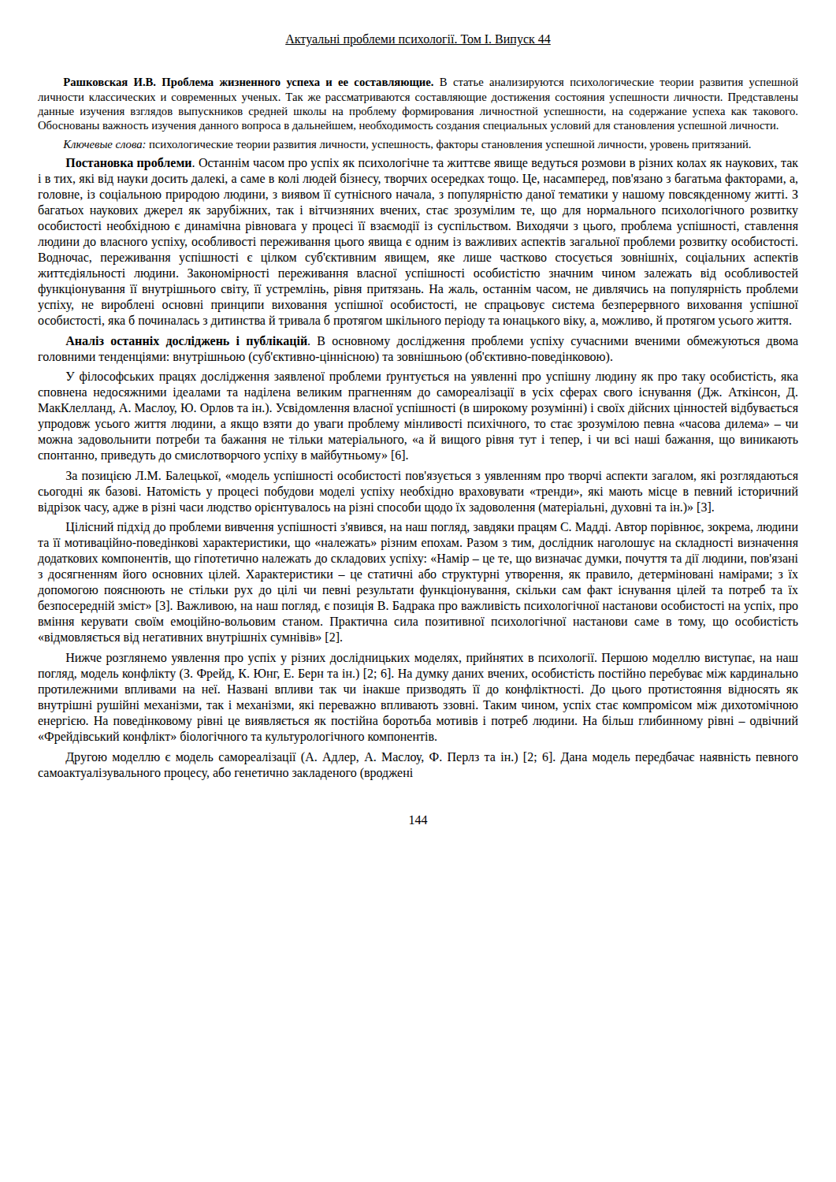Актуальні проблеми психології. Том І. Випуск 44
Рашковская И.В. Проблема жизненного успеха и ее составляющие. В статье анализируются психологические теории развития успешной личности классических и современных ученых. Так же рассматриваются составляющие достижения состояния успешности личности. Представлены данные изучения взглядов выпускников средней школы на проблему формирования личностной успешности, на содержание успеха как такового. Обоснованы важность изучения данного вопроса в дальнейшем, необходимость создания специальных условий для становления успешной личности.
Ключевые слова: психологические теории развития личности, успешность, факторы становления успешной личности, уровень притязаний.
Постановка проблеми. Останнім часом про успіх як психологічне та життєве явище ведуться розмови в різних колах як наукових, так і в тих, які від науки досить далекі, а саме в колі людей бізнесу, творчих осередках тощо. Це, насамперед, пов'язано з багатьма факторами, а, головне, із соціальною природою людини, з виявом її сутнісного начала, з популярністю даної тематики у нашому повсякденному житті. З багатьох наукових джерел як зарубіжних, так і вітчизняних вчених, стає зрозумілим те, що для нормального психологічного розвитку особистості необхідною є динамічна рівновага у процесі її взаємодії із суспільством. Виходячи з цього, проблема успішності, ставлення людини до власного успіху, особливості переживання цього явища є одним із важливих аспектів загальної проблеми розвитку особистості. Водночас, переживання успішності є цілком суб'єктивним явищем, яке лише частково стосується зовнішніх, соціальних аспектів життєдіяльності людини. Закономірності переживання власної успішності особистістю значним чином залежать від особливостей функціонування її внутрішнього світу, її устремлінь, рівня притязань. На жаль, останнім часом, не дивлячись на популярність проблеми успіху, не вироблені основні принципи виховання успішної особистості, не спрацьовує система безперервного виховання успішної особистості, яка б починалась з дитинства й тривала б протягом шкільного періоду та юнацького віку, а, можливо, й протягом усього життя.
Аналіз останніх досліджень і публікацій. В основному дослідження проблеми успіху сучасними вченими обмежуються двома головними тенденціями: внутрішньою (суб'єктивно-цінніcною) та зовнішньою (об'єктивно-поведінковою).
У філософських працях дослідження заявленої проблеми ґрунтується на уявленні про успішну людину як про таку особистість, яка сповнена недосяжними ідеалами та наділена великим прагненням до самореалізації в усіх сферах свого існування (Дж. Аткінсон, Д. МакКлелланд, А. Маслоу, Ю. Орлов та ін.). Усвідомлення власної успішності (в широкому розумінні) і своїх дійсних цінностей відбувається упродовж усього життя людини, а якщо взяти до уваги проблему мінливості психічного, то стає зрозумілою певна «часова дилема» – чи можна задовольнити потреби та бажання не тільки матеріального, «а й вищого рівня тут і тепер, і чи всі наші бажання, що виникають спонтанно, приведуть до смислотворчого успіху в майбутньому» [6].
За позицією Л.М. Балецької, «модель успішності особистості пов'язується з уявленням про творчі аспекти загалом, які розглядаються сьогодні як базові. Натомість у процесі побудови моделі успіху необхідно враховувати «тренди», які мають місце в певний історичний відрізок часу, адже в різні часи людство орієнтувалось на різні способи щодо їх задоволення (матеріальні, духовні та ін.)» [3].
Цілісний підхід до проблеми вивчення успішності з'явився, на наш погляд, завдяки працям С. Мадді. Автор порівнює, зокрема, людини та її мотиваційно-поведінкові характеристики, що «належать» різним епохам. Разом з тим, дослідник наголошує на складності визначення додаткових компонентів, що гіпотетично належать до складових успіху: «Намір – це те, що визначає думки, почуття та дії людини, пов'язані з досягненням його основних цілей. Характеристики – це статичні або структурні утворення, як правило, детерміновані намірами; з їх допомогою пояснюють не стільки рух до цілі чи певні результати функціонування, скільки сам факт існування цілей та потреб та їх безпосередній зміст» [3]. Важливою, на наш погляд, є позиція В. Бадрака про важливість психологічної настанови особистості на успіх, про вміння керувати своїм емоційно-вольовим станом. Практична сила позитивної психологічної настанови саме в тому, що особистість «відмовляється від негативних внутрішніх сумнівів» [2].
Нижче розглянемо уявлення про успіх у різних дослідницьких моделях, прийнятих в психології. Першою моделлю виступає, на наш погляд, модель конфлікту (З. Фрейд, К. Юнг, Е. Берн та ін.) [2; 6]. На думку даних вчених, особистість постійно перебуває між кардинально протилежними впливами на неї. Названі впливи так чи інакше призводять її до конфліктності. До цього протистояння відносять як внутрішні рушійні механізми, так і механізми, які переважно впливають ззовні. Таким чином, успіх стає компромісом між дихотомічною енергією. На поведінковому рівні це виявляється як постійна боротьба мотивів і потреб людини. На більш глибинному рівні – одвічний «Фрейдівський конфлікт» біологічного та культурологічного компонентів.
Другою моделлю є модель самореалізації (А. Адлер, А. Маслоу, Ф. Перлз та ін.) [2; 6]. Дана модель передбачає наявність певного самоактуалізувального процесу, або генетично закладеного (вроджені
144